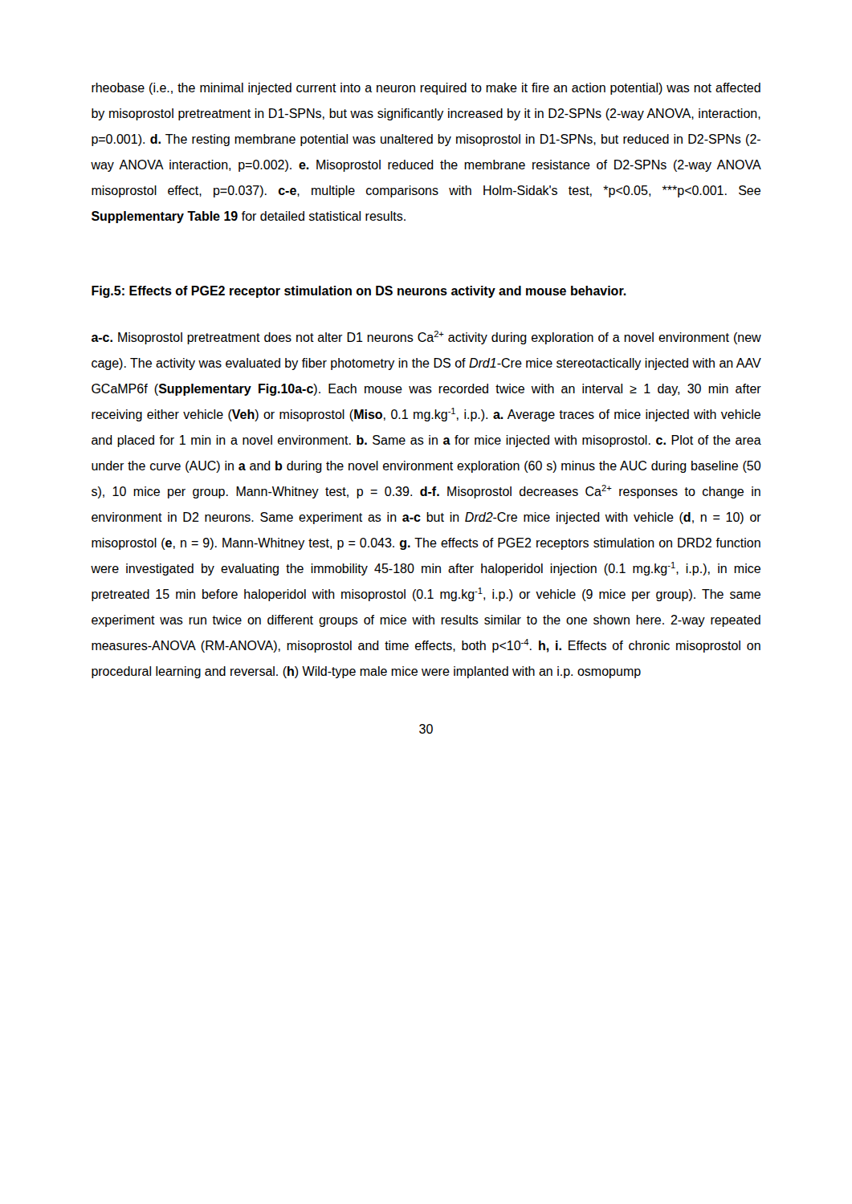rheobase (i.e., the minimal injected current into a neuron required to make it fire an action potential) was not affected by misoprostol pretreatment in D1-SPNs, but was significantly increased by it in D2-SPNs (2-way ANOVA, interaction, p=0.001). d. The resting membrane potential was unaltered by misoprostol in D1-SPNs, but reduced in D2-SPNs (2-way ANOVA interaction, p=0.002). e. Misoprostol reduced the membrane resistance of D2-SPNs (2-way ANOVA misoprostol effect, p=0.037). c-e, multiple comparisons with Holm-Sidak's test, *p<0.05, ***p<0.001. See Supplementary Table 19 for detailed statistical results.
Fig.5: Effects of PGE2 receptor stimulation on DS neurons activity and mouse behavior.
a-c. Misoprostol pretreatment does not alter D1 neurons Ca2+ activity during exploration of a novel environment (new cage). The activity was evaluated by fiber photometry in the DS of Drd1-Cre mice stereotactically injected with an AAV GCaMP6f (Supplementary Fig.10a-c). Each mouse was recorded twice with an interval ≥ 1 day, 30 min after receiving either vehicle (Veh) or misoprostol (Miso, 0.1 mg.kg-1, i.p.). a. Average traces of mice injected with vehicle and placed for 1 min in a novel environment. b. Same as in a for mice injected with misoprostol. c. Plot of the area under the curve (AUC) in a and b during the novel environment exploration (60 s) minus the AUC during baseline (50 s), 10 mice per group. Mann-Whitney test, p = 0.39. d-f. Misoprostol decreases Ca2+ responses to change in environment in D2 neurons. Same experiment as in a-c but in Drd2-Cre mice injected with vehicle (d, n = 10) or misoprostol (e, n = 9). Mann-Whitney test, p = 0.043. g. The effects of PGE2 receptors stimulation on DRD2 function were investigated by evaluating the immobility 45-180 min after haloperidol injection (0.1 mg.kg-1, i.p.), in mice pretreated 15 min before haloperidol with misoprostol (0.1 mg.kg-1, i.p.) or vehicle (9 mice per group). The same experiment was run twice on different groups of mice with results similar to the one shown here. 2-way repeated measures-ANOVA (RM-ANOVA), misoprostol and time effects, both p<10-4. h, i. Effects of chronic misoprostol on procedural learning and reversal. (h) Wild-type male mice were implanted with an i.p. osmopump
30